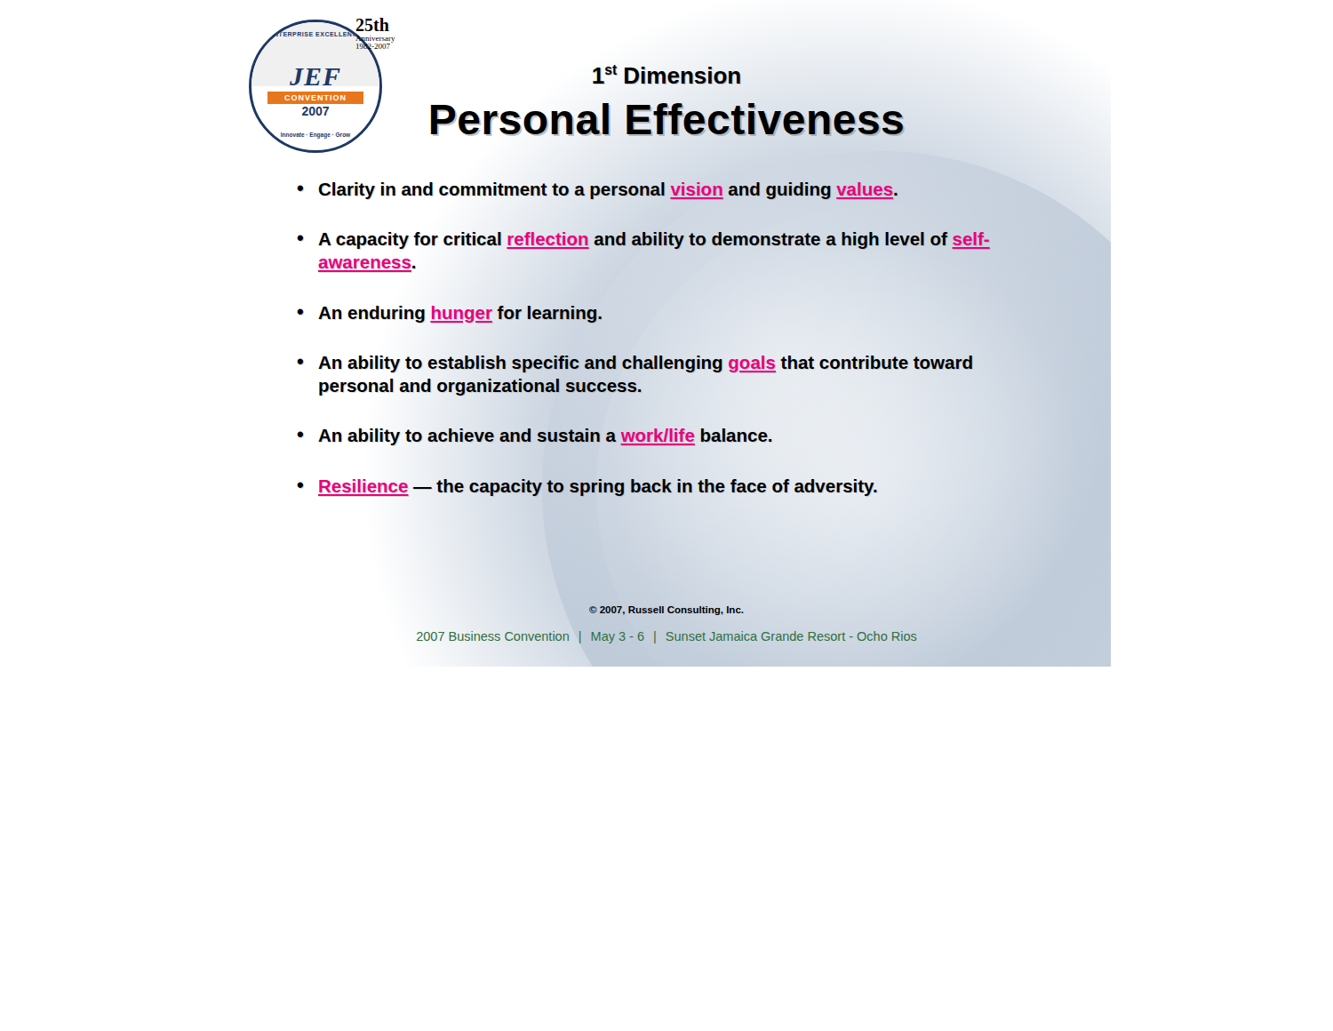Enterprise Excellence
JEF
Convention
2007
Innovate · Engage · Grow
25th
Anniversary
1982-2007
1st Dimension
Personal Effectiveness
Clarity in and commitment to a personal vision and guiding values.
A capacity for critical reflection and ability to demonstrate a high level of self-awareness.
An enduring hunger for learning.
An ability to establish specific and challenging goals that contribute toward personal and organizational success.
An ability to achieve and sustain a work/life balance.
Resilience — the capacity to spring back in the face of adversity.
© 2007, Russell Consulting, Inc.
2007 Business Convention | May 3 - 6 | Sunset Jamaica Grande Resort - Ocho Rios